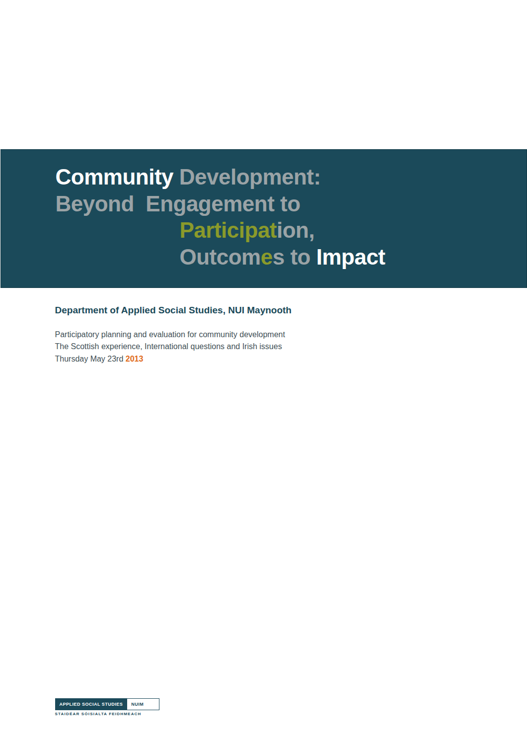Community Development: Beyond Engagement to Participat ion, Outcom es to Impact
Department of Applied Social Studies, NUI Maynooth
Participatory planning and evaluation for community development
The Scottish experience, International questions and Irish issues
Thursday May 23rd 2013
APPLIED SOCIAL STUDIES
NUIM
STAIDÉAR SÓISIALTA FEIDHMEACH